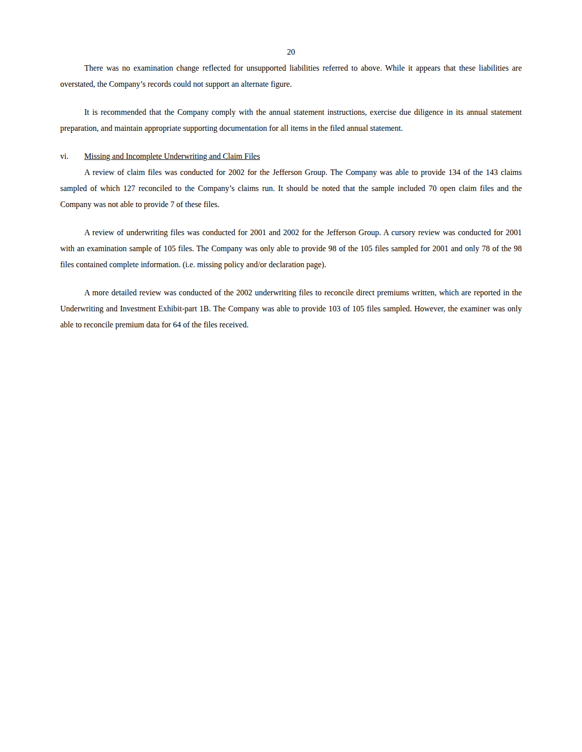20
There was no examination change reflected for unsupported liabilities referred to above. While it appears that these liabilities are overstated, the Company’s records could not support an alternate figure.
It is recommended that the Company comply with the annual statement instructions, exercise due diligence in its annual statement preparation, and maintain appropriate supporting documentation for all items in the filed annual statement.
vi. Missing and Incomplete Underwriting and Claim Files
A review of claim files was conducted for 2002 for the Jefferson Group. The Company was able to provide 134 of the 143 claims sampled of which 127 reconciled to the Company’s claims run. It should be noted that the sample included 70 open claim files and the Company was not able to provide 7 of these files.
A review of underwriting files was conducted for 2001 and 2002 for the Jefferson Group. A cursory review was conducted for 2001 with an examination sample of 105 files. The Company was only able to provide 98 of the 105 files sampled for 2001 and only 78 of the 98 files contained complete information. (i.e. missing policy and/or declaration page).
A more detailed review was conducted of the 2002 underwriting files to reconcile direct premiums written, which are reported in the Underwriting and Investment Exhibit-part 1B. The Company was able to provide 103 of 105 files sampled. However, the examiner was only able to reconcile premium data for 64 of the files received.